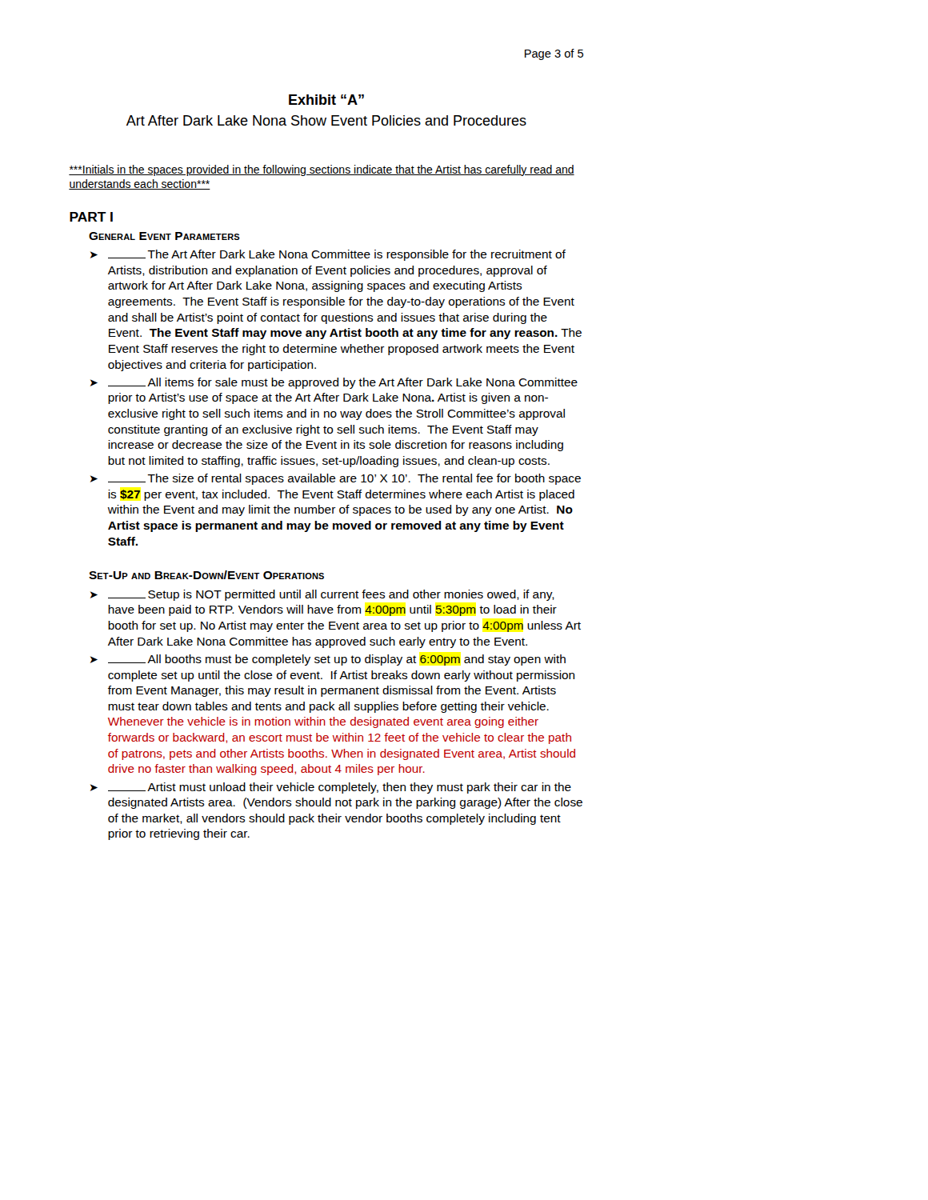Page 3 of 5
Exhibit “A”
Art After Dark Lake Nona Show Event Policies and Procedures
***Initials in the spaces provided in the following sections indicate that the Artist has carefully read and understands each section***
PART I
General Event Parameters
The Art After Dark Lake Nona Committee is responsible for the recruitment of Artists, distribution and explanation of Event policies and procedures, approval of artwork for Art After Dark Lake Nona, assigning spaces and executing Artists agreements. The Event Staff is responsible for the day-to-day operations of the Event and shall be Artist’s point of contact for questions and issues that arise during the Event. The Event Staff may move any Artist booth at any time for any reason. The Event Staff reserves the right to determine whether proposed artwork meets the Event objectives and criteria for participation.
All items for sale must be approved by the Art After Dark Lake Nona Committee prior to Artist’s use of space at the Art After Dark Lake Nona. Artist is given a non-exclusive right to sell such items and in no way does the Stroll Committee’s approval constitute granting of an exclusive right to sell such items. The Event Staff may increase or decrease the size of the Event in its sole discretion for reasons including but not limited to staffing, traffic issues, set-up/loading issues, and clean-up costs.
The size of rental spaces available are 10’ X 10’. The rental fee for booth space is $27 per event, tax included. The Event Staff determines where each Artist is placed within the Event and may limit the number of spaces to be used by any one Artist. No Artist space is permanent and may be moved or removed at any time by Event Staff.
Set-Up and Break-Down/Event Operations
Setup is NOT permitted until all current fees and other monies owed, if any, have been paid to RTP. Vendors will have from 4:00pm until 5:30pm to load in their booth for set up. No Artist may enter the Event area to set up prior to 4:00pm unless Art After Dark Lake Nona Committee has approved such early entry to the Event.
All booths must be completely set up to display at 6:00pm and stay open with complete set up until the close of event. If Artist breaks down early without permission from Event Manager, this may result in permanent dismissal from the Event. Artists must tear down tables and tents and pack all supplies before getting their vehicle. Whenever the vehicle is in motion within the designated event area going either forwards or backward, an escort must be within 12 feet of the vehicle to clear the path of patrons, pets and other Artists booths. When in designated Event area, Artist should drive no faster than walking speed, about 4 miles per hour.
Artist must unload their vehicle completely, then they must park their car in the designated Artists area. (Vendors should not park in the parking garage) After the close of the market, all vendors should pack their vendor booths completely including tent prior to retrieving their car.